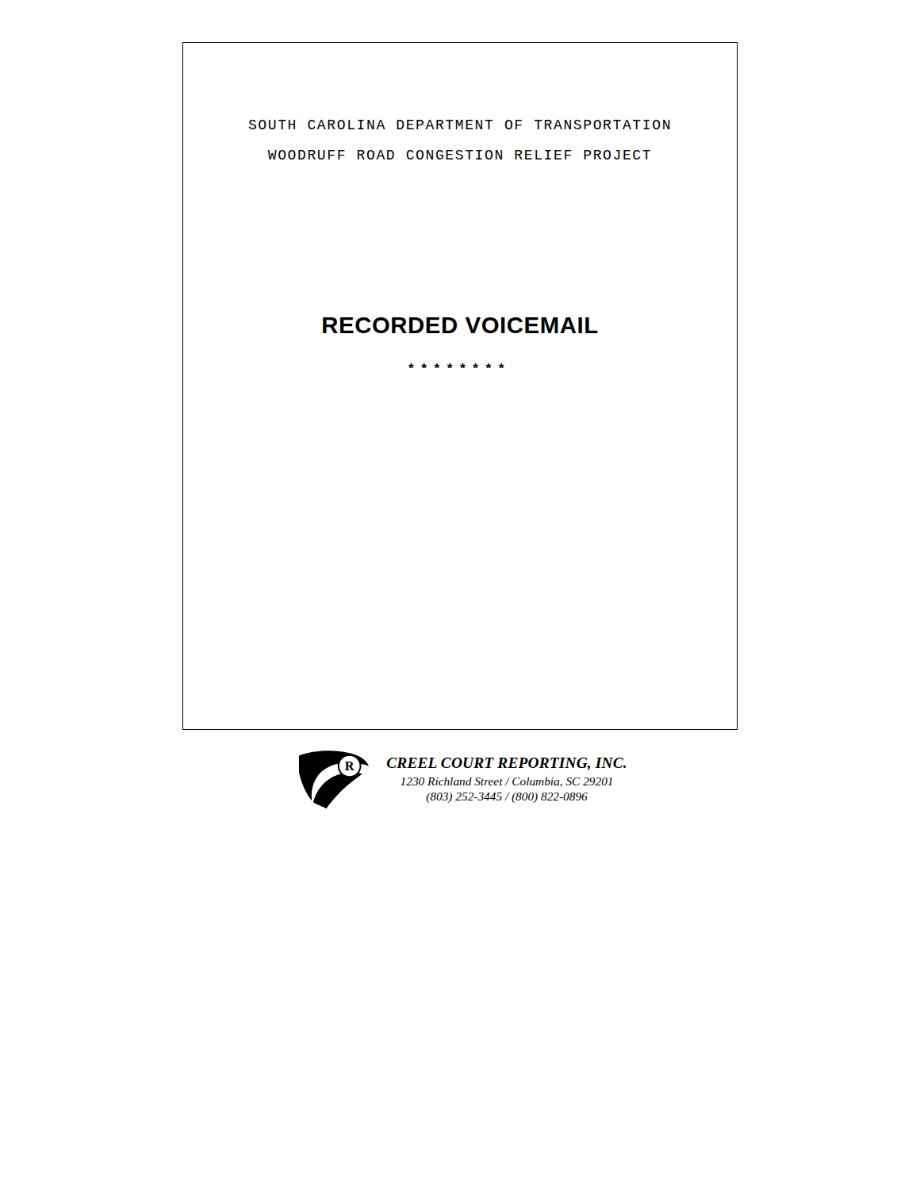SOUTH CAROLINA DEPARTMENT OF TRANSPORTATION WOODRUFF ROAD CONGESTION RELIEF PROJECT
RECORDED VOICEMAIL
********
R
CREEL COURT REPORTING, INC.
1230 Richland Street / Columbia, SC 29201
(803) 252-3445 / (800) 822-0896